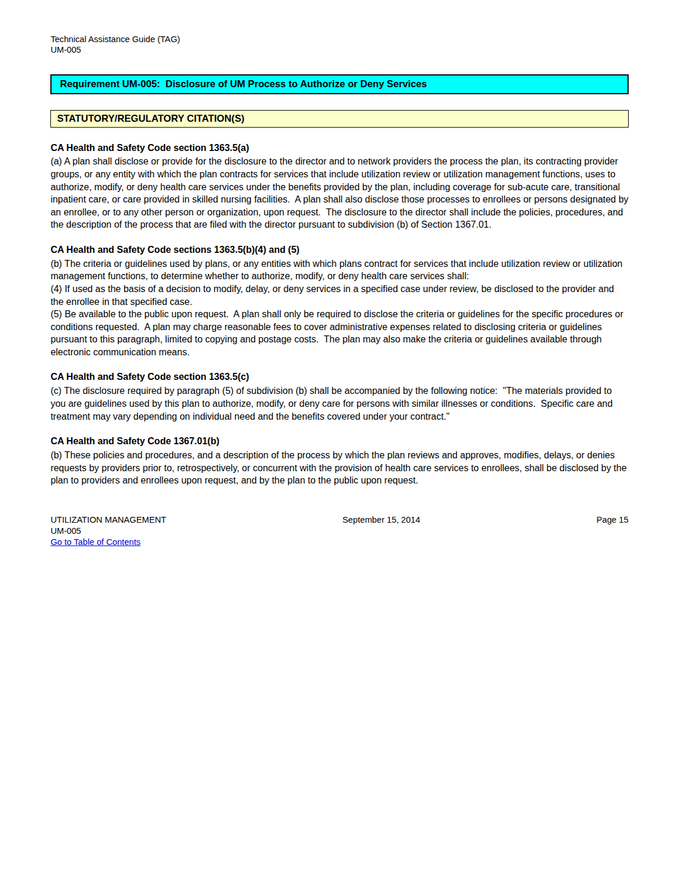Technical Assistance Guide (TAG)
UM-005
Requirement UM-005: Disclosure of UM Process to Authorize or Deny Services
STATUTORY/REGULATORY CITATION(S)
CA Health and Safety Code section 1363.5(a)
(a) A plan shall disclose or provide for the disclosure to the director and to network providers the process the plan, its contracting provider groups, or any entity with which the plan contracts for services that include utilization review or utilization management functions, uses to authorize, modify, or deny health care services under the benefits provided by the plan, including coverage for sub-acute care, transitional inpatient care, or care provided in skilled nursing facilities. A plan shall also disclose those processes to enrollees or persons designated by an enrollee, or to any other person or organization, upon request. The disclosure to the director shall include the policies, procedures, and the description of the process that are filed with the director pursuant to subdivision (b) of Section 1367.01.
CA Health and Safety Code sections 1363.5(b)(4) and (5)
(b) The criteria or guidelines used by plans, or any entities with which plans contract for services that include utilization review or utilization management functions, to determine whether to authorize, modify, or deny health care services shall:
(4) If used as the basis of a decision to modify, delay, or deny services in a specified case under review, be disclosed to the provider and the enrollee in that specified case.
(5) Be available to the public upon request. A plan shall only be required to disclose the criteria or guidelines for the specific procedures or conditions requested. A plan may charge reasonable fees to cover administrative expenses related to disclosing criteria or guidelines pursuant to this paragraph, limited to copying and postage costs. The plan may also make the criteria or guidelines available through electronic communication means.
CA Health and Safety Code section 1363.5(c)
(c) The disclosure required by paragraph (5) of subdivision (b) shall be accompanied by the following notice: "The materials provided to you are guidelines used by this plan to authorize, modify, or deny care for persons with similar illnesses or conditions. Specific care and treatment may vary depending on individual need and the benefits covered under your contract."
CA Health and Safety Code 1367.01(b)
(b) These policies and procedures, and a description of the process by which the plan reviews and approves, modifies, delays, or denies requests by providers prior to, retrospectively, or concurrent with the provision of health care services to enrollees, shall be disclosed by the plan to providers and enrollees upon request, and by the plan to the public upon request.
UTILIZATION MANAGEMENT September 15, 2014 Page 15
UM-005
Go to Table of Contents